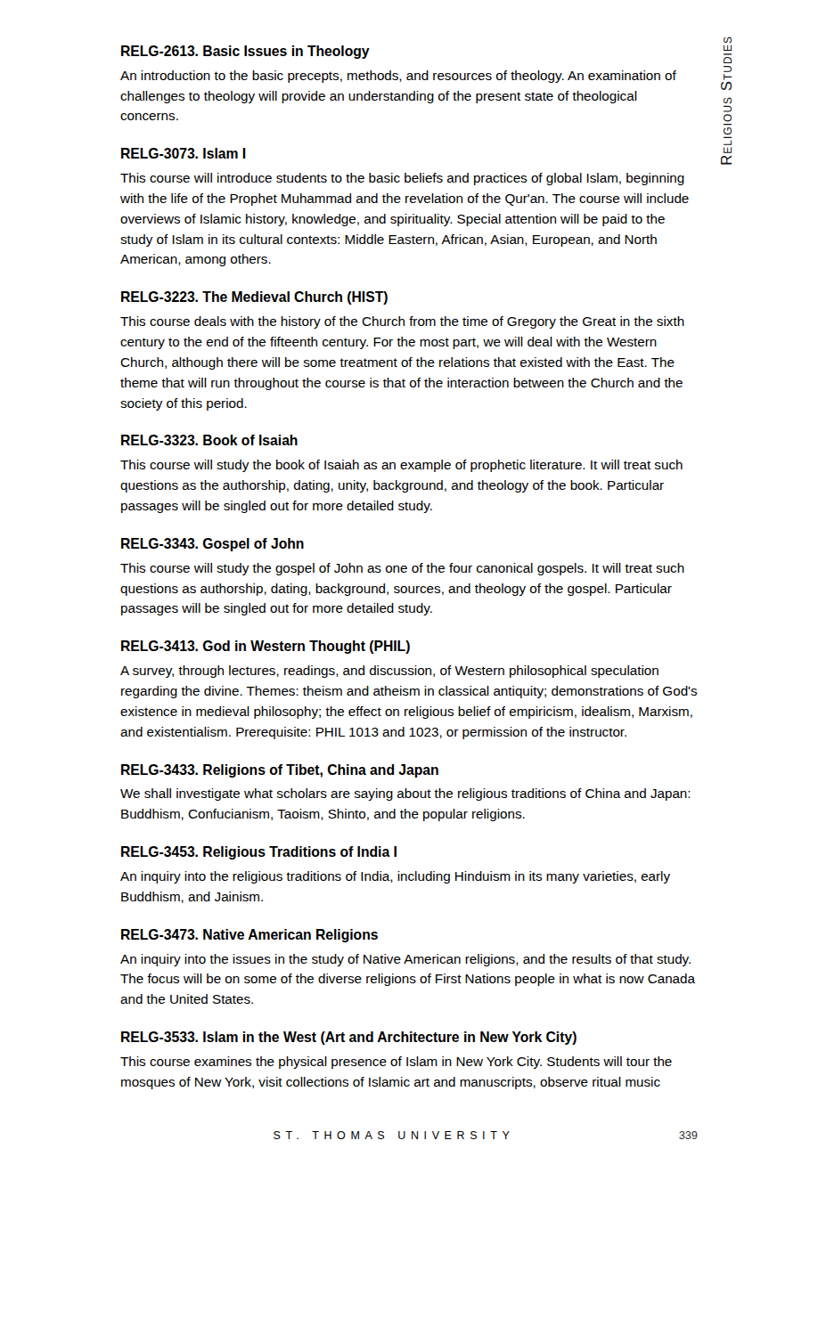Religious Studies
RELG-2613. Basic Issues in Theology
An introduction to the basic precepts, methods, and resources of theology. An examination of challenges to theology will provide an understanding of the present state of theological concerns.
RELG-3073. Islam I
This course will introduce students to the basic beliefs and practices of global Islam, beginning with the life of the Prophet Muhammad and the revelation of the Qur'an. The course will include overviews of Islamic history, knowledge, and spirituality. Special attention will be paid to the study of Islam in its cultural contexts: Middle Eastern, African, Asian, European, and North American, among others.
RELG-3223. The Medieval Church (HIST)
This course deals with the history of the Church from the time of Gregory the Great in the sixth century to the end of the fifteenth century. For the most part, we will deal with the Western Church, although there will be some treatment of the relations that existed with the East. The theme that will run throughout the course is that of the interaction between the Church and the society of this period.
RELG-3323. Book of Isaiah
This course will study the book of Isaiah as an example of prophetic literature. It will treat such questions as the authorship, dating, unity, background, and theology of the book. Particular passages will be singled out for more detailed study.
RELG-3343. Gospel of John
This course will study the gospel of John as one of the four canonical gospels. It will treat such questions as authorship, dating, background, sources, and theology of the gospel. Particular passages will be singled out for more detailed study.
RELG-3413. God in Western Thought (PHIL)
A survey, through lectures, readings, and discussion, of Western philosophical speculation regarding the divine. Themes: theism and atheism in classical antiquity; demonstrations of God's existence in medieval philosophy; the effect on religious belief of empiricism, idealism, Marxism, and existentialism. Prerequisite: PHIL 1013 and 1023, or permission of the instructor.
RELG-3433. Religions of Tibet, China and Japan
We shall investigate what scholars are saying about the religious traditions of China and Japan: Buddhism, Confucianism, Taoism, Shinto, and the popular religions.
RELG-3453. Religious Traditions of India I
An inquiry into the religious traditions of India, including Hinduism in its many varieties, early Buddhism, and Jainism.
RELG-3473. Native American Religions
An inquiry into the issues in the study of Native American religions, and the results of that study. The focus will be on some of the diverse religions of First Nations people in what is now Canada and the United States.
RELG-3533. Islam in the West (Art and Architecture in New York City)
This course examines the physical presence of Islam in New York City. Students will tour the mosques of New York, visit collections of Islamic art and manuscripts, observe ritual music
St. Thomas University 339